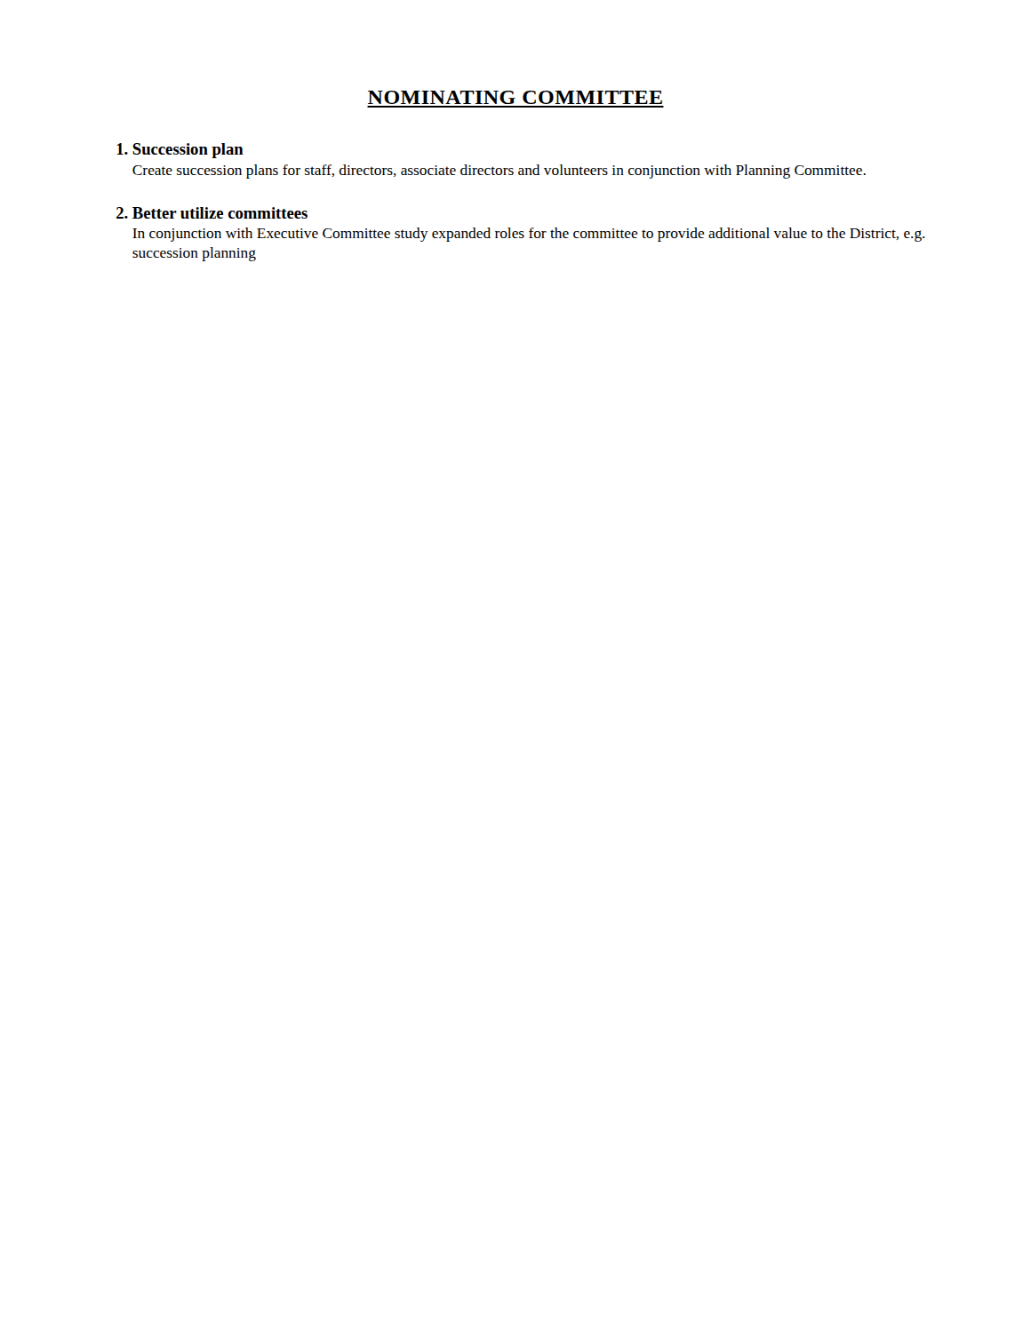NOMINATING COMMITTEE
Succession plan
Create succession plans for staff, directors, associate directors and volunteers in conjunction with Planning Committee.
Better utilize committees
In conjunction with Executive Committee study expanded roles for the committee to provide additional value to the District, e.g. succession planning